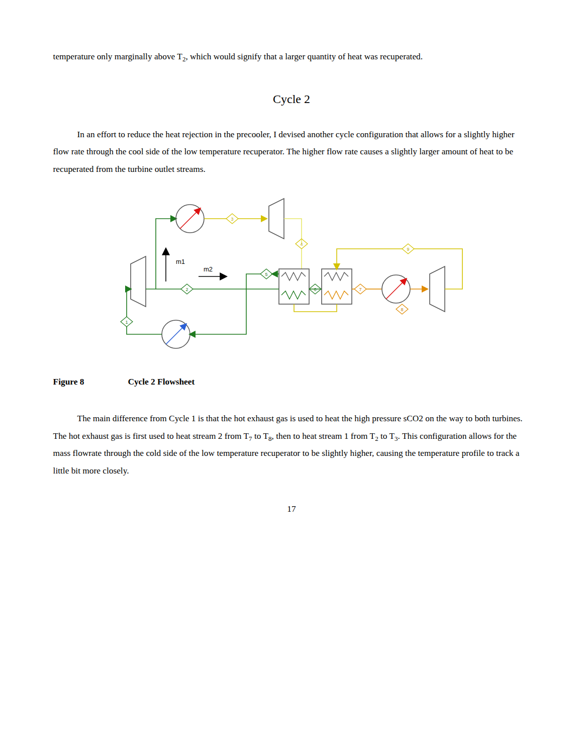temperature only marginally above T2, which would signify that a larger quantity of heat was recuperated.
Cycle 2
In an effort to reduce the heat rejection in the precooler, I devised another cycle configuration that allows for a slightly higher flow rate through the cool side of the low temperature recuperator. The higher flow rate causes a slightly larger amount of heat to be recuperated from the turbine outlet streams.
1 2 m1 m2 3 4 5 6 7 8 9
Figure 8 Cycle 2 Flowsheet
The main difference from Cycle 1 is that the hot exhaust gas is used to heat the high pressure sCO2 on the way to both turbines. The hot exhaust gas is first used to heat stream 2 from T7 to T8, then to heat stream 1 from T2 to T3. This configuration allows for the mass flowrate through the cold side of the low temperature recuperator to be slightly higher, causing the temperature profile to track a little bit more closely.
17